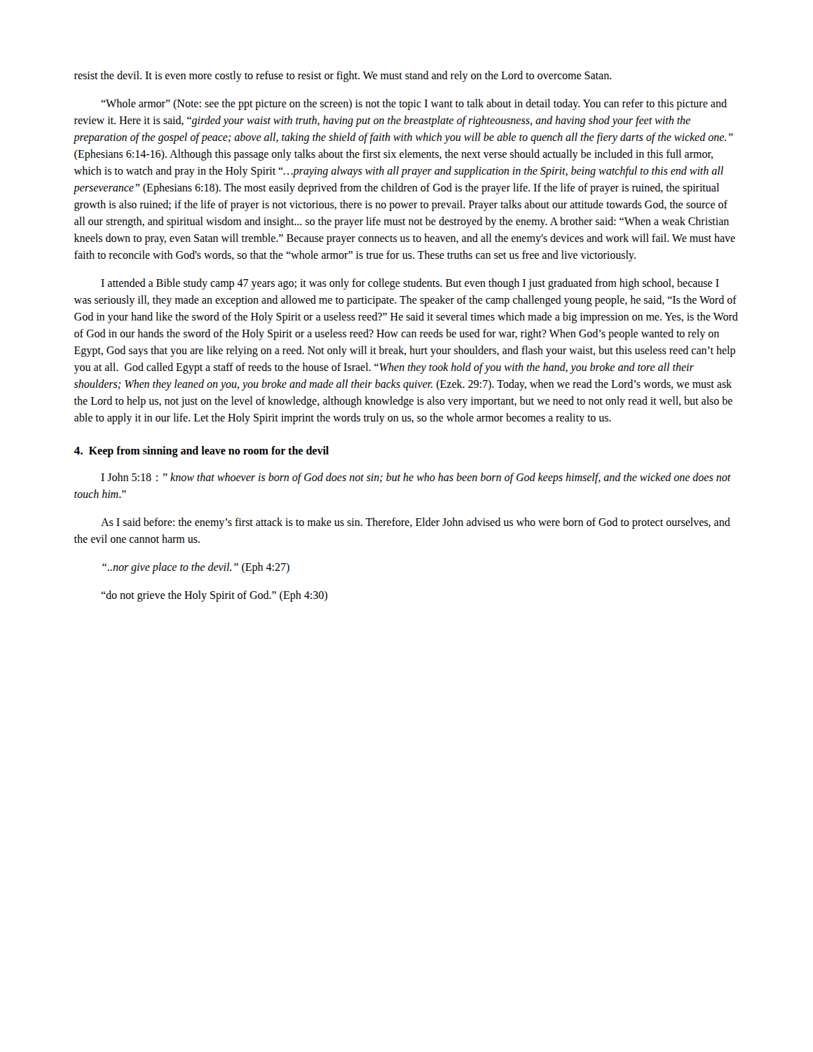resist the devil. It is even more costly to refuse to resist or fight. We must stand and rely on the Lord to overcome Satan.
“Whole armor” (Note: see the ppt picture on the screen) is not the topic I want to talk about in detail today. You can refer to this picture and review it. Here it is said, “girded your waist with truth, having put on the breastplate of righteousness, and having shod your feet with the preparation of the gospel of peace; above all, taking the shield of faith with which you will be able to quench all the fiery darts of the wicked one.” (Ephesians 6:14-16). Although this passage only talks about the first six elements, the next verse should actually be included in this full armor, which is to watch and pray in the Holy Spirit “…praying always with all prayer and supplication in the Spirit, being watchful to this end with all perseverance” (Ephesians 6:18). The most easily deprived from the children of God is the prayer life. If the life of prayer is ruined, the spiritual growth is also ruined; if the life of prayer is not victorious, there is no power to prevail. Prayer talks about our attitude towards God, the source of all our strength, and spiritual wisdom and insight... so the prayer life must not be destroyed by the enemy. A brother said: “When a weak Christian kneels down to pray, even Satan will tremble.” Because prayer connects us to heaven, and all the enemy's devices and work will fail. We must have faith to reconcile with God's words, so that the “whole armor” is true for us. These truths can set us free and live victoriously.
I attended a Bible study camp 47 years ago; it was only for college students. But even though I just graduated from high school, because I was seriously ill, they made an exception and allowed me to participate. The speaker of the camp challenged young people, he said, “Is the Word of God in your hand like the sword of the Holy Spirit or a useless reed?” He said it several times which made a big impression on me. Yes, is the Word of God in our hands the sword of the Holy Spirit or a useless reed? How can reeds be used for war, right? When God’s people wanted to rely on Egypt, God says that you are like relying on a reed. Not only will it break, hurt your shoulders, and flash your waist, but this useless reed can’t help you at all. God called Egypt a staff of reeds to the house of Israel. “When they took hold of you with the hand, you broke and tore all their shoulders; When they leaned on you, you broke and made all their backs quiver. (Ezek. 29:7). Today, when we read the Lord’s words, we must ask the Lord to help us, not just on the level of knowledge, although knowledge is also very important, but we need to not only read it well, but also be able to apply it in our life. Let the Holy Spirit imprint the words truly on us, so the whole armor becomes a reality to us.
4. Keep from sinning and leave no room for the devil
I John 5:18：” know that whoever is born of God does not sin; but he who has been born of God keeps himself, and the wicked one does not touch him.”
As I said before: the enemy’s first attack is to make us sin. Therefore, Elder John advised us who were born of God to protect ourselves, and the evil one cannot harm us.
“..nor give place to the devil.” (Eph 4:27)
“do not grieve the Holy Spirit of God.” (Eph 4:30)